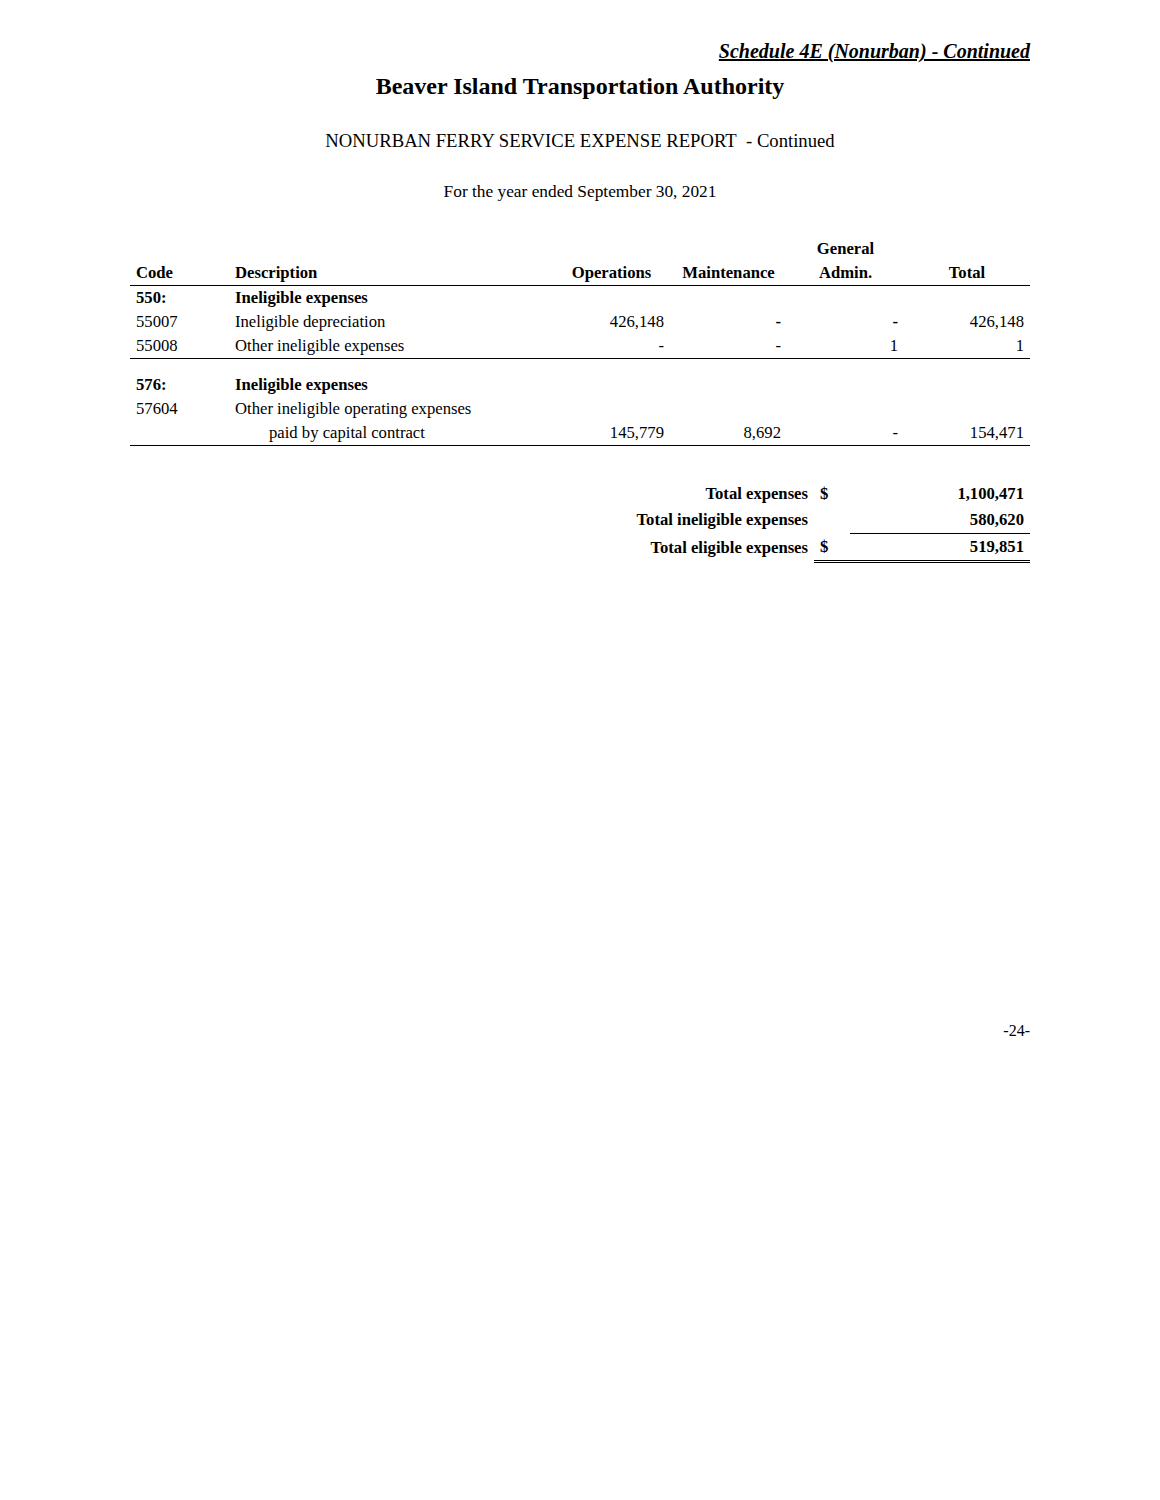Schedule 4E (Nonurban) - Continued
Beaver Island Transportation Authority
NONURBAN FERRY SERVICE EXPENSE REPORT - Continued
For the year ended September 30, 2021
| | | | | General | |
| --- | --- | --- | --- | --- | --- |
| Code | Description | Operations | Maintenance | Admin. | Total |
| 550: | Ineligible expenses | | | | |
| 55007 | Ineligible depreciation | 426,148 | - | - | 426,148 |
| 55008 | Other ineligible expenses | - | - | 1 | 1 |
| 576: | Ineligible expenses | | | | |
| 57604 | Other ineligible operating expenses | | | | |
| | paid by capital contract | 145,779 | 8,692 | - | 154,471 |
| Total expenses | $ | 1,100,471 |
| Total ineligible expenses | | 580,620 |
| Total eligible expenses | $ | 519,851 |
-24-